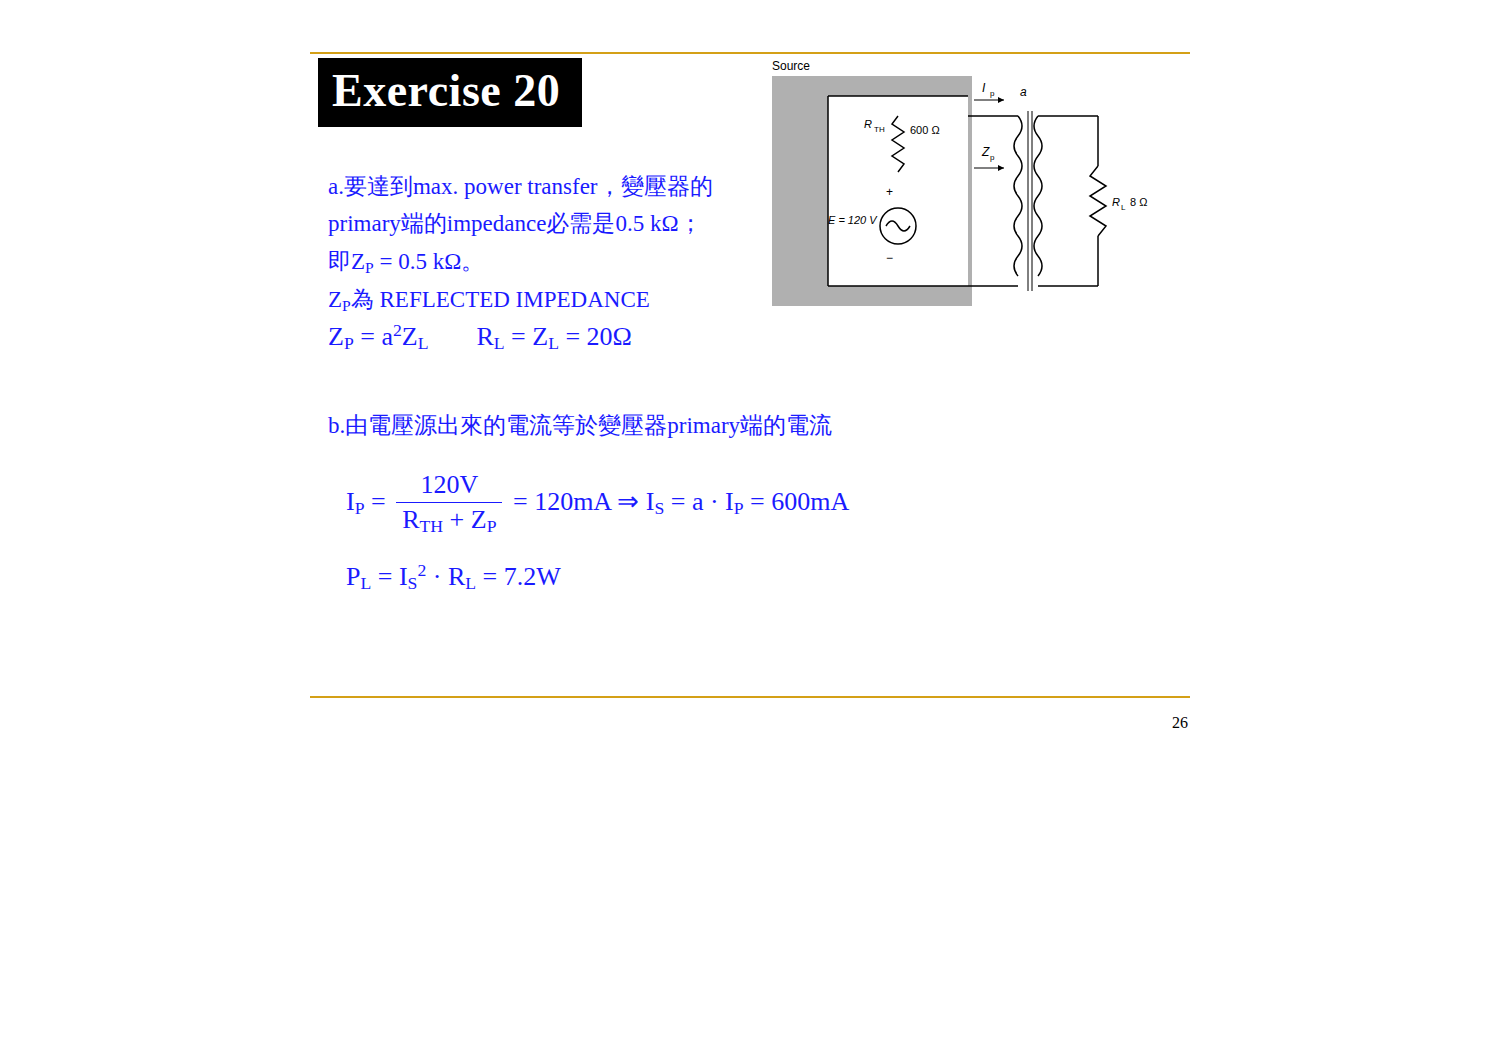Exercise 20
a.要達到max. power transfer，變壓器的
primary端的impedance必需是0.5 kΩ；
即ZP = 0.5 kΩ。
ZP為 REFLECTED IMPEDANCE
ZP = a2ZL RL = ZL = 20Ω
b.由電壓源出來的電流等於變壓器primary端的電流
IP = 120V RTH + ZP = 120mA ⇒ IS = a · IP = 600mA
PL = IS2 · RL = 7.2W
26